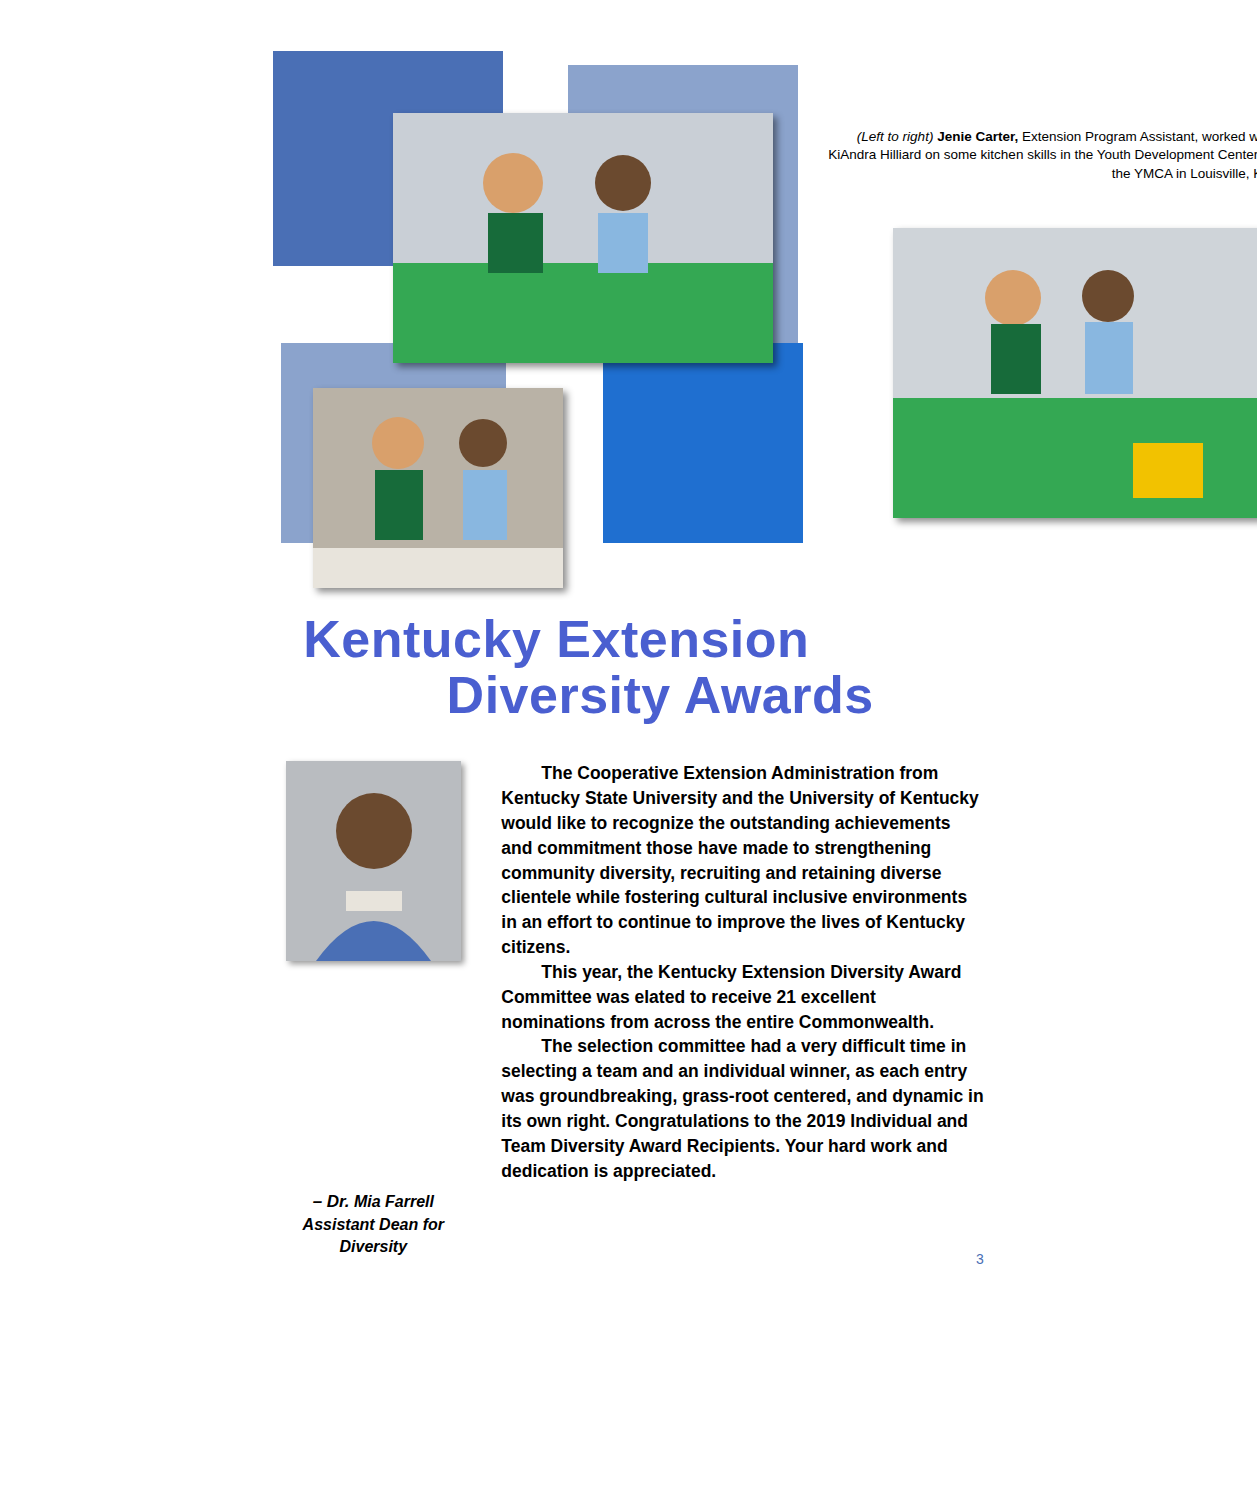(Left to right) Jenie Carter, Extension Program Assistant, worked with KiAndra Hilliard on some kitchen skills in the Youth Development Center at the YMCA in Louisville, KY.
Kentucky Extension Diversity Awards
– Dr. Mia Farrell
Assistant Dean for
Diversity
The Cooperative Extension Administration from Kentucky State University and the University of Kentucky would like to recognize the outstanding achievements and commitment those have made to strengthening community diversity, recruiting and retaining diverse clientele while fostering cultural inclusive environments in an effort to continue to improve the lives of Kentucky citizens.
This year, the Kentucky Extension Diversity Award Committee was elated to receive 21 excellent nominations from across the entire Commonwealth.
The selection committee had a very difficult time in selecting a team and an individual winner, as each entry was groundbreaking, grass-root centered, and dynamic in its own right. Congratulations to the 2019 Individual and Team Diversity Award Recipients. Your hard work and dedication is appreciated.
3